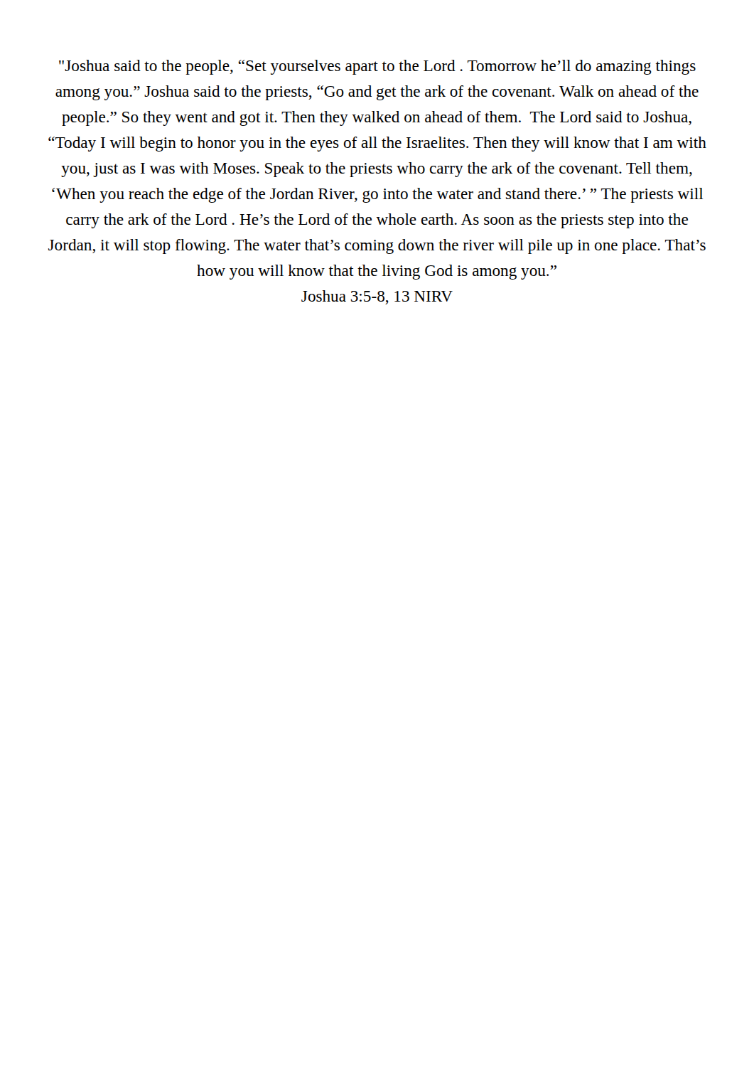"Joshua said to the people, “Set yourselves apart to the Lord . Tomorrow he’ll do amazing things among you.” Joshua said to the priests, “Go and get the ark of the covenant. Walk on ahead of the people.” So they went and got it. Then they walked on ahead of them. The Lord said to Joshua, “Today I will begin to honor you in the eyes of all the Israelites. Then they will know that I am with you, just as I was with Moses. Speak to the priests who carry the ark of the covenant. Tell them, ‘When you reach the edge of the Jordan River, go into the water and stand there.’ ” The priests will carry the ark of the Lord . He’s the Lord of the whole earth. As soon as the priests step into the Jordan, it will stop flowing. The water that’s coming down the river will pile up in one place. That’s how you will know that the living God is among you.”
Joshua 3:5-8, 13 NIRV